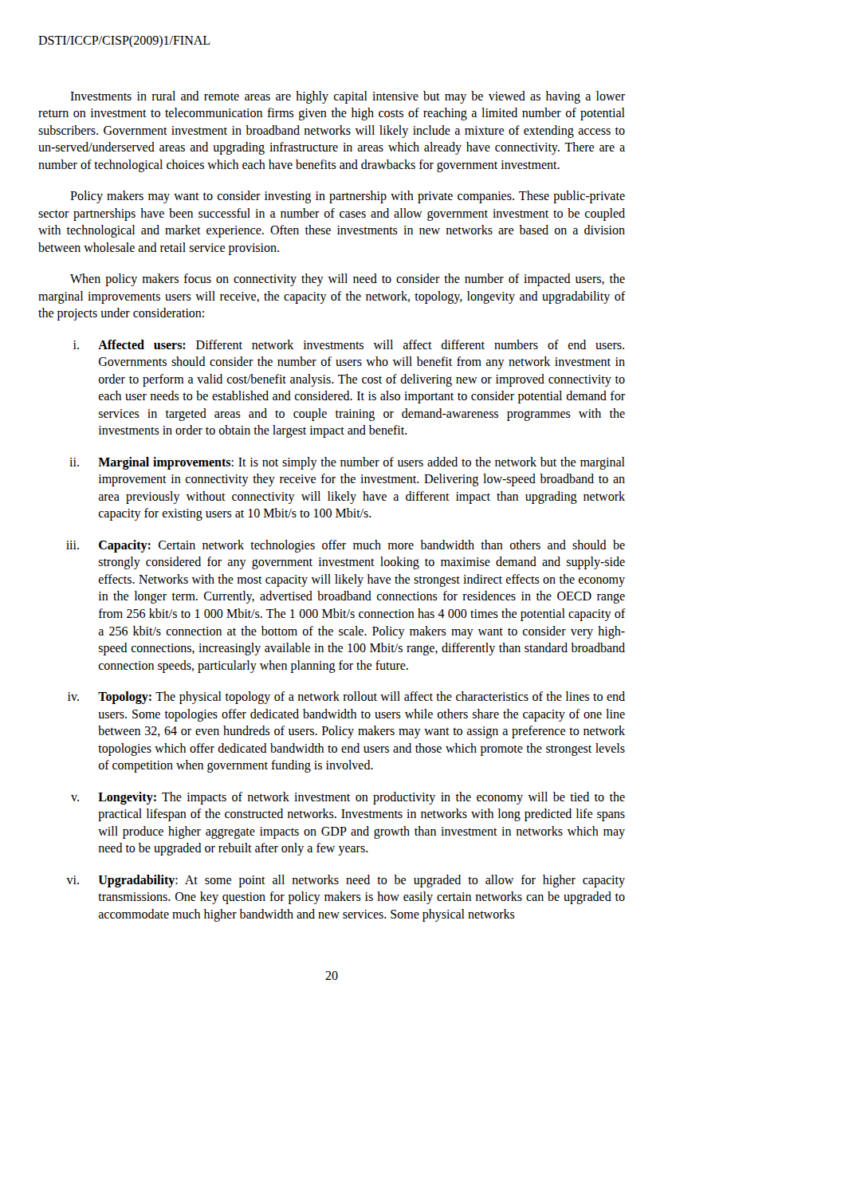DSTI/ICCP/CISP(2009)1/FINAL
Investments in rural and remote areas are highly capital intensive but may be viewed as having a lower return on investment to telecommunication firms given the high costs of reaching a limited number of potential subscribers. Government investment in broadband networks will likely include a mixture of extending access to un-served/underserved areas and upgrading infrastructure in areas which already have connectivity. There are a number of technological choices which each have benefits and drawbacks for government investment.
Policy makers may want to consider investing in partnership with private companies. These public-private sector partnerships have been successful in a number of cases and allow government investment to be coupled with technological and market experience. Often these investments in new networks are based on a division between wholesale and retail service provision.
When policy makers focus on connectivity they will need to consider the number of impacted users, the marginal improvements users will receive, the capacity of the network, topology, longevity and upgradability of the projects under consideration:
Affected users: Different network investments will affect different numbers of end users. Governments should consider the number of users who will benefit from any network investment in order to perform a valid cost/benefit analysis. The cost of delivering new or improved connectivity to each user needs to be established and considered. It is also important to consider potential demand for services in targeted areas and to couple training or demand-awareness programmes with the investments in order to obtain the largest impact and benefit.
Marginal improvements: It is not simply the number of users added to the network but the marginal improvement in connectivity they receive for the investment. Delivering low-speed broadband to an area previously without connectivity will likely have a different impact than upgrading network capacity for existing users at 10 Mbit/s to 100 Mbit/s.
Capacity: Certain network technologies offer much more bandwidth than others and should be strongly considered for any government investment looking to maximise demand and supply-side effects. Networks with the most capacity will likely have the strongest indirect effects on the economy in the longer term. Currently, advertised broadband connections for residences in the OECD range from 256 kbit/s to 1 000 Mbit/s. The 1 000 Mbit/s connection has 4 000 times the potential capacity of a 256 kbit/s connection at the bottom of the scale. Policy makers may want to consider very high-speed connections, increasingly available in the 100 Mbit/s range, differently than standard broadband connection speeds, particularly when planning for the future.
Topology: The physical topology of a network rollout will affect the characteristics of the lines to end users. Some topologies offer dedicated bandwidth to users while others share the capacity of one line between 32, 64 or even hundreds of users. Policy makers may want to assign a preference to network topologies which offer dedicated bandwidth to end users and those which promote the strongest levels of competition when government funding is involved.
Longevity: The impacts of network investment on productivity in the economy will be tied to the practical lifespan of the constructed networks. Investments in networks with long predicted life spans will produce higher aggregate impacts on GDP and growth than investment in networks which may need to be upgraded or rebuilt after only a few years.
Upgradability: At some point all networks need to be upgraded to allow for higher capacity transmissions. One key question for policy makers is how easily certain networks can be upgraded to accommodate much higher bandwidth and new services. Some physical networks
20